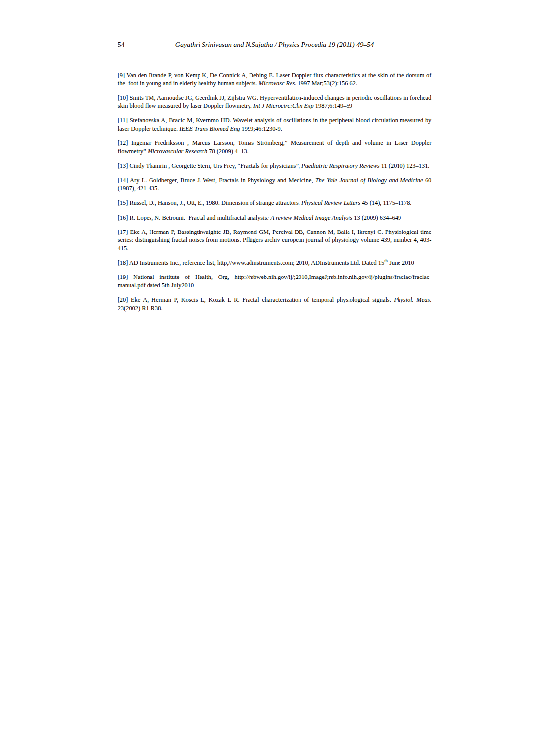54 Gayathri Srinivasan and N.Sujatha / Physics Procedia 19 (2011) 49–54
[9] Van den Brande P, von Kemp K, De Connick A, Debing E. Laser Doppler flux characteristics at the skin of the dorsum of the foot in young and in elderly healthy human subjects. Microvasc Res. 1997 Mar;53(2):156-62.
[10] Smits TM, Aarnoudse JG, Geerdink JJ, Zijlstra WG. Hyperventilation-induced changes in periodic oscillations in forehead skin blood flow measured by laser Doppler flowmetry. Int J Microcirc:Clin Exp 1987;6:149–59
[11] Stefanovska A, Bracic M, Kvernmo HD. Wavelet analysis of oscillations in the peripheral blood circulation measured by laser Doppler technique. IEEE Trans Biomed Eng 1999;46:1230-9.
[12] Ingemar Fredriksson , Marcus Larsson, Tomas Strömberg,” Measurement of depth and volume in Laser Doppler flowmetry” Microvascular Research 78 (2009) 4–13.
[13] Cindy Thamrin , Georgette Stern, Urs Frey, “Fractals for physicians”, Paediatric Respiratory Reviews 11 (2010) 123–131.
[14] Ary L. Goldberger, Bruce J. West, Fractals in Physiology and Medicine, The Yale Journal of Biology and Medicine 60 (1987), 421-435.
[15] Russel, D., Hanson, J., Ott, E., 1980. Dimension of strange attractors. Physical Review Letters 45 (14), 1175–1178.
[16] R. Lopes, N. Betrouni. Fractal and multifractal analysis: A review Medical Image Analysis 13 (2009) 634–649
[17] Eke A, Herman P, Bassingthwaighte JB, Raymond GM, Percival DB, Cannon M, Balla I, Ikrenyi C. Physiological time series: distinguishing fractal noises from motions. Pflügers archiv european journal of physiology volume 439, number 4, 403-415.
[18] AD Instruments Inc., reference list, http,//www.adinstruments.com; 2010, ADInstruments Ltd. Dated 15th June 2010
[19] National institute of Health, Org, http://rsbweb.nih.gov/ij/;2010,ImageJ;rsb.info.nih.gov/ij/plugins/fraclac/fraclac-manual.pdf dated 5th July2010
[20] Eke A, Herman P, Koscis L, Kozak L R. Fractal characterization of temporal physiological signals. Physiol. Meas. 23(2002) R1-R38.